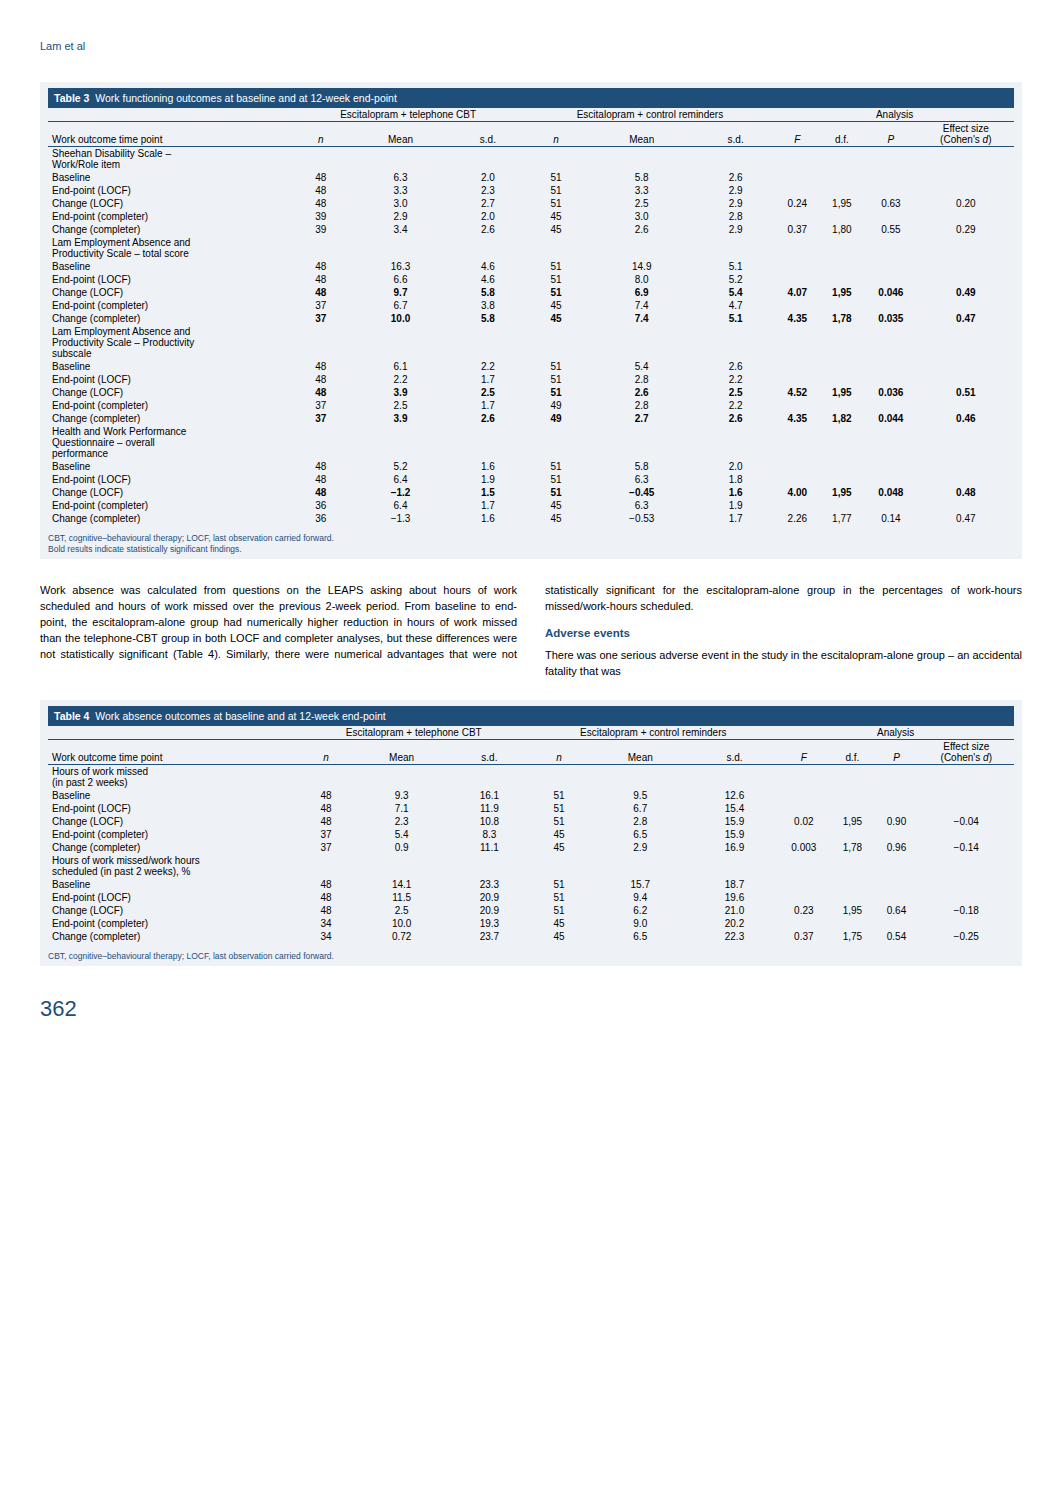Lam et al
Table 3 Work functioning outcomes at baseline and at 12-week end-point
| | Escitalopram + telephone CBT | Escitalopram + control reminders | Analysis |
| --- | --- | --- | --- |
| Work outcome time point | n | Mean | s.d. | n | Mean | s.d. | F | d.f. | P | Effect size (Cohen's d ) |
| Sheehan Disability Scale – Work/Role item | | | | | | | | | | |
| Baseline | 48 | 6.3 | 2.0 | 51 | 5.8 | 2.6 | | | | |
| End-point (LOCF) | 48 | 3.3 | 2.3 | 51 | 3.3 | 2.9 | | | | |
| Change (LOCF) | 48 | 3.0 | 2.7 | 51 | 2.5 | 2.9 | 0.24 | 1,95 | 0.63 | 0.20 |
| End-point (completer) | 39 | 2.9 | 2.0 | 45 | 3.0 | 2.8 | | | | |
| Change (completer) | 39 | 3.4 | 2.6 | 45 | 2.6 | 2.9 | 0.37 | 1,80 | 0.55 | 0.29 |
| Lam Employment Absence and Productivity Scale – total score | | | | | | | | | | |
| Baseline | 48 | 16.3 | 4.6 | 51 | 14.9 | 5.1 | | | | |
| End-point (LOCF) | 48 | 6.6 | 4.6 | 51 | 8.0 | 5.2 | | | | |
| Change (LOCF) | 48 | 9.7 | 5.8 | 51 | 6.9 | 5.4 | 4.07 | 1,95 | 0.046 | 0.49 |
| End-point (completer) | 37 | 6.7 | 3.8 | 45 | 7.4 | 4.7 | | | | |
| Change (completer) | 37 | 10.0 | 5.8 | 45 | 7.4 | 5.1 | 4.35 | 1,78 | 0.035 | 0.47 |
| Lam Employment Absence and Productivity Scale – Productivity subscale | | | | | | | | | | |
| Baseline | 48 | 6.1 | 2.2 | 51 | 5.4 | 2.6 | | | | |
| End-point (LOCF) | 48 | 2.2 | 1.7 | 51 | 2.8 | 2.2 | | | | |
| Change (LOCF) | 48 | 3.9 | 2.5 | 51 | 2.6 | 2.5 | 4.52 | 1,95 | 0.036 | 0.51 |
| End-point (completer) | 37 | 2.5 | 1.7 | 49 | 2.8 | 2.2 | | | | |
| Change (completer) | 37 | 3.9 | 2.6 | 49 | 2.7 | 2.6 | 4.35 | 1,82 | 0.044 | 0.46 |
| Health and Work Performance Questionnaire – overall performance | | | | | | | | | | |
| Baseline | 48 | 5.2 | 1.6 | 51 | 5.8 | 2.0 | | | | |
| End-point (LOCF) | 48 | 6.4 | 1.9 | 51 | 6.3 | 1.8 | | | | |
| Change (LOCF) | 48 | −1.2 | 1.5 | 51 | −0.45 | 1.6 | 4.00 | 1,95 | 0.048 | 0.48 |
| End-point (completer) | 36 | 6.4 | 1.7 | 45 | 6.3 | 1.9 | | | | |
| Change (completer) | 36 | −1.3 | 1.6 | 45 | −0.53 | 1.7 | 2.26 | 1,77 | 0.14 | 0.47 |
CBT, cognitive–behavioural therapy; LOCF, last observation carried forward.
Bold results indicate statistically significant findings.
Work absence was calculated from questions on the LEAPS asking about hours of work scheduled and hours of work missed over the previous 2-week period. From baseline to end-point, the escitalopram-alone group had numerically higher reduction in hours of work missed than the telephone-CBT group in both LOCF and completer analyses, but these differences were not statistically significant (Table 4). Similarly, there were numerical advantages that were not statistically significant for the escitalopram-alone group in the percentages of work-hours missed/work-hours scheduled.
Adverse events
There was one serious adverse event in the study in the escitalopram-alone group – an accidental fatality that was
Table 4 Work absence outcomes at baseline and at 12-week end-point
| | Escitalopram + telephone CBT | Escitalopram + control reminders | Analysis |
| --- | --- | --- | --- |
| Work outcome time point | n | Mean | s.d. | n | Mean | s.d. | F | d.f. | P | Effect size (Cohen's d ) |
| Hours of work missed (in past 2 weeks) | | | | | | | | | | |
| Baseline | 48 | 9.3 | 16.1 | 51 | 9.5 | 12.6 | | | | |
| End-point (LOCF) | 48 | 7.1 | 11.9 | 51 | 6.7 | 15.4 | | | | |
| Change (LOCF) | 48 | 2.3 | 10.8 | 51 | 2.8 | 15.9 | 0.02 | 1,95 | 0.90 | −0.04 |
| End-point (completer) | 37 | 5.4 | 8.3 | 45 | 6.5 | 15.9 | | | | |
| Change (completer) | 37 | 0.9 | 11.1 | 45 | 2.9 | 16.9 | 0.003 | 1,78 | 0.96 | −0.14 |
| Hours of work missed/work hours scheduled (in past 2 weeks), % | | | | | | | | | | |
| Baseline | 48 | 14.1 | 23.3 | 51 | 15.7 | 18.7 | | | | |
| End-point (LOCF) | 48 | 11.5 | 20.9 | 51 | 9.4 | 19.6 | | | | |
| Change (LOCF) | 48 | 2.5 | 20.9 | 51 | 6.2 | 21.0 | 0.23 | 1,95 | 0.64 | −0.18 |
| End-point (completer) | 34 | 10.0 | 19.3 | 45 | 9.0 | 20.2 | | | | |
| Change (completer) | 34 | 0.72 | 23.7 | 45 | 6.5 | 22.3 | 0.37 | 1,75 | 0.54 | −0.25 |
CBT, cognitive–behavioural therapy; LOCF, last observation carried forward.
362